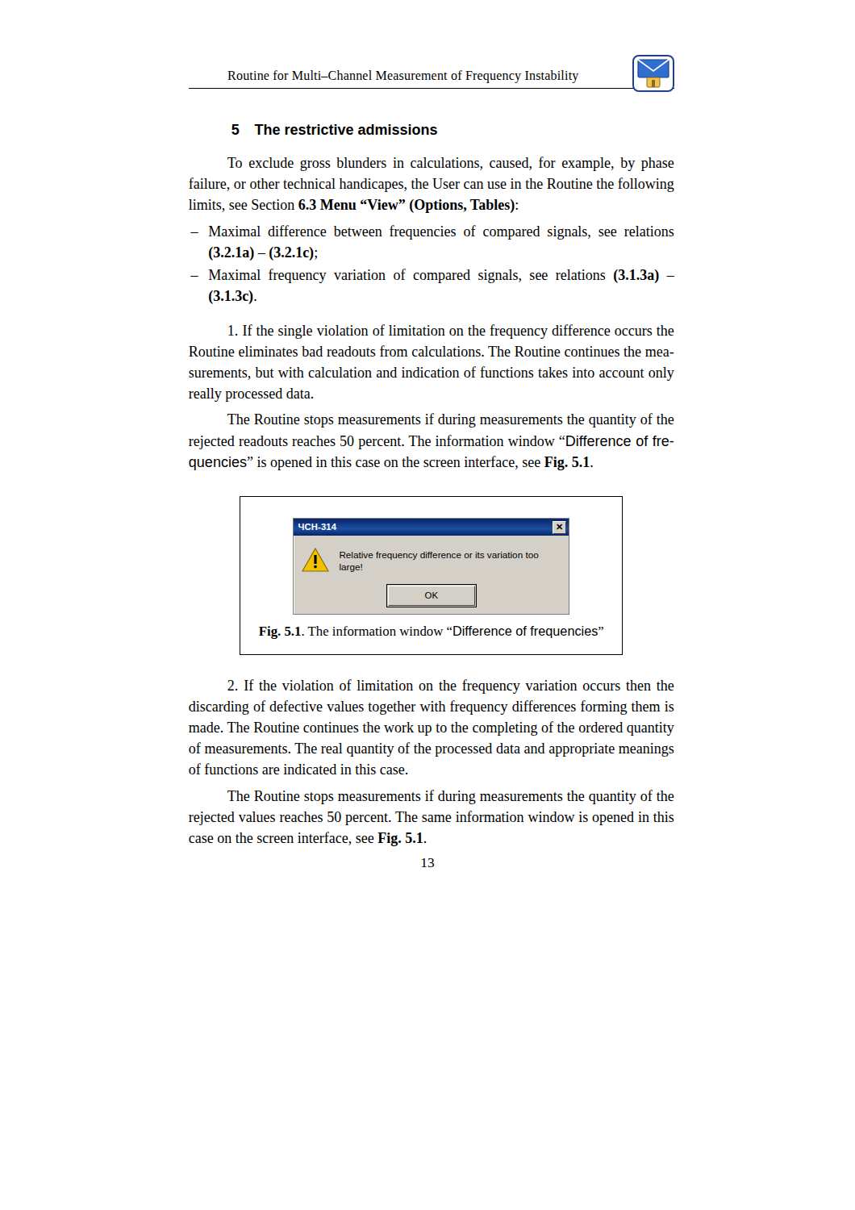Routine for Multi–Channel Measurement of Frequency Instability
5 The restrictive admissions
To exclude gross blunders in calculations, caused, for example, by phase failure, or other technical handicapes, the User can use in the Routine the following limits, see Section 6.3 Menu “View” (Options, Tables):
Maximal difference between frequencies of compared signals, see relations (3.2.1a) – (3.2.1c);
Maximal frequency variation of compared signals, see relations (3.1.3a) –(3.1.3c).
1. If the single violation of limitation on the frequency difference occurs the Routine eliminates bad readouts from calculations. The Routine continues the measurements, but with calculation and indication of functions takes into account only really processed data.
The Routine stops measurements if during measurements the quantity of the rejected readouts reaches 50 percent. The information window “Difference of frequencies” is opened in this case on the screen interface, see Fig. 5.1.
ЧСН-314 ✕
Relative frequency difference or its variation too large!
OK
Fig. 5.1. The information window “Difference of frequencies”
2. If the violation of limitation on the frequency variation occurs then the discarding of defective values together with frequency differences forming them is made. The Routine continues the work up to the completing of the ordered quantity of measurements. The real quantity of the processed data and appropriate meanings of functions are indicated in this case.
The Routine stops measurements if during measurements the quantity of the rejected values reaches 50 percent. The same information window is opened in this case on the screen interface, see Fig. 5.1.
13